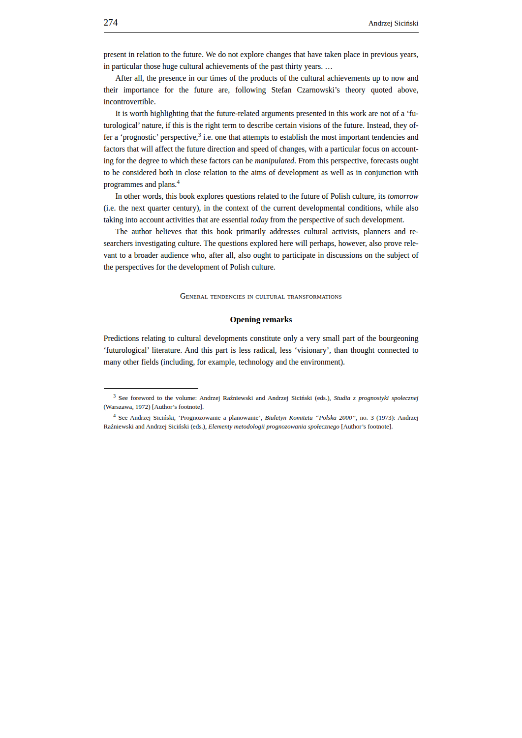274 Andrzej Siciński
present in relation to the future. We do not explore changes that have taken place in previous years, in particular those huge cultural achievements of the past thirty years. …
After all, the presence in our times of the products of the cultural achievements up to now and their importance for the future are, following Stefan Czarnowski’s theory quoted above, incontrovertible.
It is worth highlighting that the future-related arguments presented in this work are not of a ‘futurological’ nature, if this is the right term to describe certain visions of the future. Instead, they offer a ‘prognostic’ perspective,3 i.e. one that attempts to establish the most important tendencies and factors that will affect the future direction and speed of changes, with a particular focus on accounting for the degree to which these factors can be manipulated. From this perspective, forecasts ought to be considered both in close relation to the aims of development as well as in conjunction with programmes and plans.4
In other words, this book explores questions related to the future of Polish culture, its tomorrow (i.e. the next quarter century), in the context of the current developmental conditions, while also taking into account activities that are essential today from the perspective of such development.
The author believes that this book primarily addresses cultural activists, planners and researchers investigating culture. The questions explored here will perhaps, however, also prove relevant to a broader audience who, after all, also ought to participate in discussions on the subject of the perspectives for the development of Polish culture.
General tendencies in cultural transformations
Opening remarks
Predictions relating to cultural developments constitute only a very small part of the bourgeoning ‘futurological’ literature. And this part is less radical, less ‘visionary’, than thought connected to many other fields (including, for example, technology and the environment).
3 See foreword to the volume: Andrzej Raźniewski and Andrzej Siciński (eds.), Studia z prognostyki społecznej (Warszawa, 1972) [Author’s footnote].
4 See Andrzej Siciński, ‘Prognozowanie a planowanie’, Biuletyn Komitetu “Polska 2000”, no. 3 (1973): Andrzej Raźniewski and Andrzej Siciński (eds.), Elementy metodologii prognozowania społecznego [Author’s footnote].